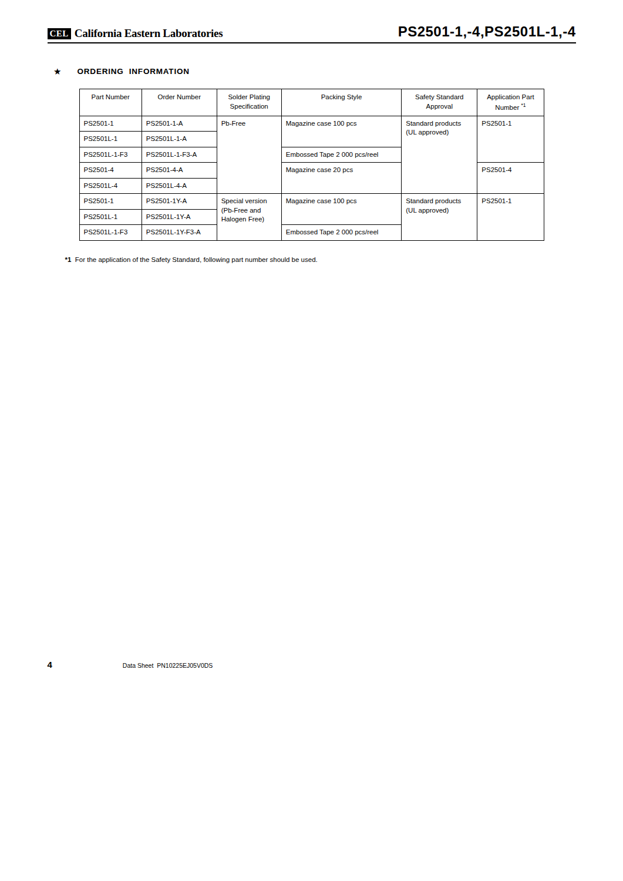CEL California Eastern Laboratories
PS2501-1,-4,PS2501L-1,-4
★
ORDERING INFORMATION
| Part Number | Order Number | Solder Plating Specification | Packing Style | Safety Standard Approval | Application Part Number *1 |
| --- | --- | --- | --- | --- | --- |
| PS2501-1 | PS2501-1-A | Pb-Free | Magazine case 100 pcs | Standard products (UL approved) | PS2501-1 |
| PS2501L-1 | PS2501L-1-A | |
| PS2501L-1-F3 | PS2501L-1-F3-A | Embossed Tape 2 000 pcs/reel |
| PS2501-4 | PS2501-4-A | Magazine case 20 pcs | PS2501-4 |
| PS2501L-4 | PS2501L-4-A | |
| PS2501-1 | PS2501-1Y-A | Special version (Pb-Free and Halogen Free) | Magazine case 100 pcs | Standard products (UL approved) | PS2501-1 |
| PS2501L-1 | PS2501L-1Y-A | |
| PS2501L-1-F3 | PS2501L-1Y-F3-A | Embossed Tape 2 000 pcs/reel |
*1 For the application of the Safety Standard, following part number should be used.
4 Data Sheet PN10225EJ05V0DS